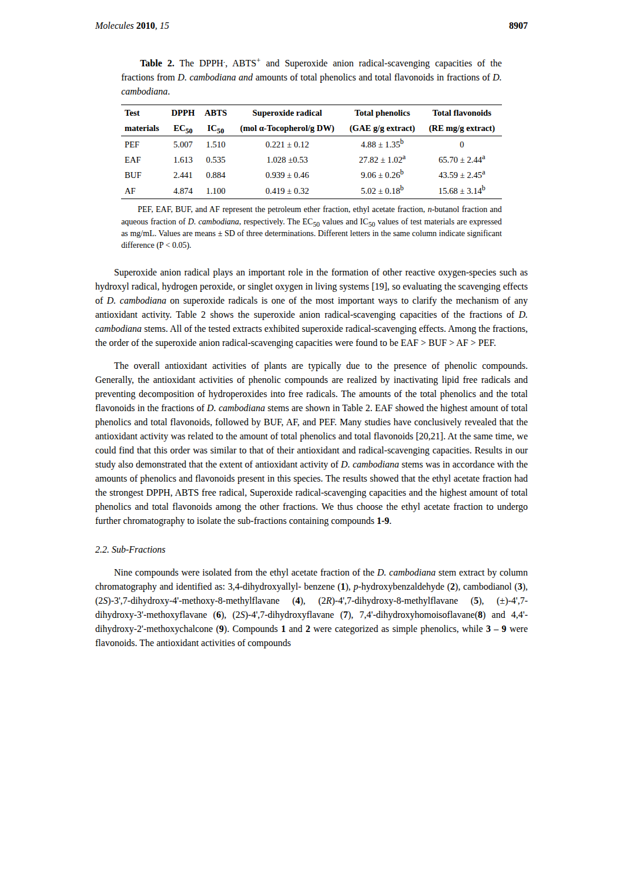Molecules 2010, 15 8907
Table 2. The DPPH., ABTS+ and Superoxide anion radical-scavenging capacities of the fractions from D. cambodiana and amounts of total phenolics and total flavonoids in fractions of D. cambodiana.
| Test | DPPH | ABTS | Superoxide radical | Total phenolics | Total flavonoids |
| --- | --- | --- | --- | --- | --- |
| materials | EC 50 | IC 50 | (mol α-Tocopherol/g DW) | (GAE g/g extract) | (RE mg/g extract) |
| PEF | 5.007 | 1.510 | 0.221 ± 0.12 | 4.88 ± 1.35 b | 0 |
| EAF | 1.613 | 0.535 | 1.028 ±0.53 | 27.82 ± 1.02 a | 65.70 ± 2.44 a |
| BUF | 2.441 | 0.884 | 0.939 ± 0.46 | 9.06 ± 0.26 b | 43.59 ± 2.45 a |
| AF | 4.874 | 1.100 | 0.419 ± 0.32 | 5.02 ± 0.18 b | 15.68 ± 3.14 b |
PEF, EAF, BUF, and AF represent the petroleum ether fraction, ethyl acetate fraction, n-butanol fraction and aqueous fraction of D. cambodiana, respectively. The EC50 values and IC50 values of test materials are expressed as mg/mL. Values are means ± SD of three determinations. Different letters in the same column indicate significant difference (P < 0.05).
Superoxide anion radical plays an important role in the formation of other reactive oxygen-species such as hydroxyl radical, hydrogen peroxide, or singlet oxygen in living systems [19], so evaluating the scavenging effects of D. cambodiana on superoxide radicals is one of the most important ways to clarify the mechanism of any antioxidant activity. Table 2 shows the superoxide anion radical-scavenging capacities of the fractions of D. cambodiana stems. All of the tested extracts exhibited superoxide radical-scavenging effects. Among the fractions, the order of the superoxide anion radical-scavenging capacities were found to be EAF > BUF > AF > PEF.
The overall antioxidant activities of plants are typically due to the presence of phenolic compounds. Generally, the antioxidant activities of phenolic compounds are realized by inactivating lipid free radicals and preventing decomposition of hydroperoxides into free radicals. The amounts of the total phenolics and the total flavonoids in the fractions of D. cambodiana stems are shown in Table 2. EAF showed the highest amount of total phenolics and total flavonoids, followed by BUF, AF, and PEF. Many studies have conclusively revealed that the antioxidant activity was related to the amount of total phenolics and total flavonoids [20,21]. At the same time, we could find that this order was similar to that of their antioxidant and radical-scavenging capacities. Results in our study also demonstrated that the extent of antioxidant activity of D. cambodiana stems was in accordance with the amounts of phenolics and flavonoids present in this species. The results showed that the ethyl acetate fraction had the strongest DPPH, ABTS free radical, Superoxide radical-scavenging capacities and the highest amount of total phenolics and total flavonoids among the other fractions. We thus choose the ethyl acetate fraction to undergo further chromatography to isolate the sub-fractions containing compounds 1-9.
2.2. Sub-Fractions
Nine compounds were isolated from the ethyl acetate fraction of the D. cambodiana stem extract by column chromatography and identified as: 3,4-dihydroxyallyl- benzene (1), p-hydroxybenzaldehyde (2), cambodianol (3), (2S)-3',7-dihydroxy-4'-methoxy-8-methylflavane (4), (2R)-4',7-dihydroxy-8-methylflavane (5), (±)-4',7-dihydroxy-3'-methoxyflavane (6), (2S)-4',7-dihydroxyflavane (7), 7,4'-dihydroxyhomoisoflavane(8) and 4,4'-dihydroxy-2'-methoxychalcone (9). Compounds 1 and 2 were categorized as simple phenolics, while 3 – 9 were flavonoids. The antioxidant activities of compounds